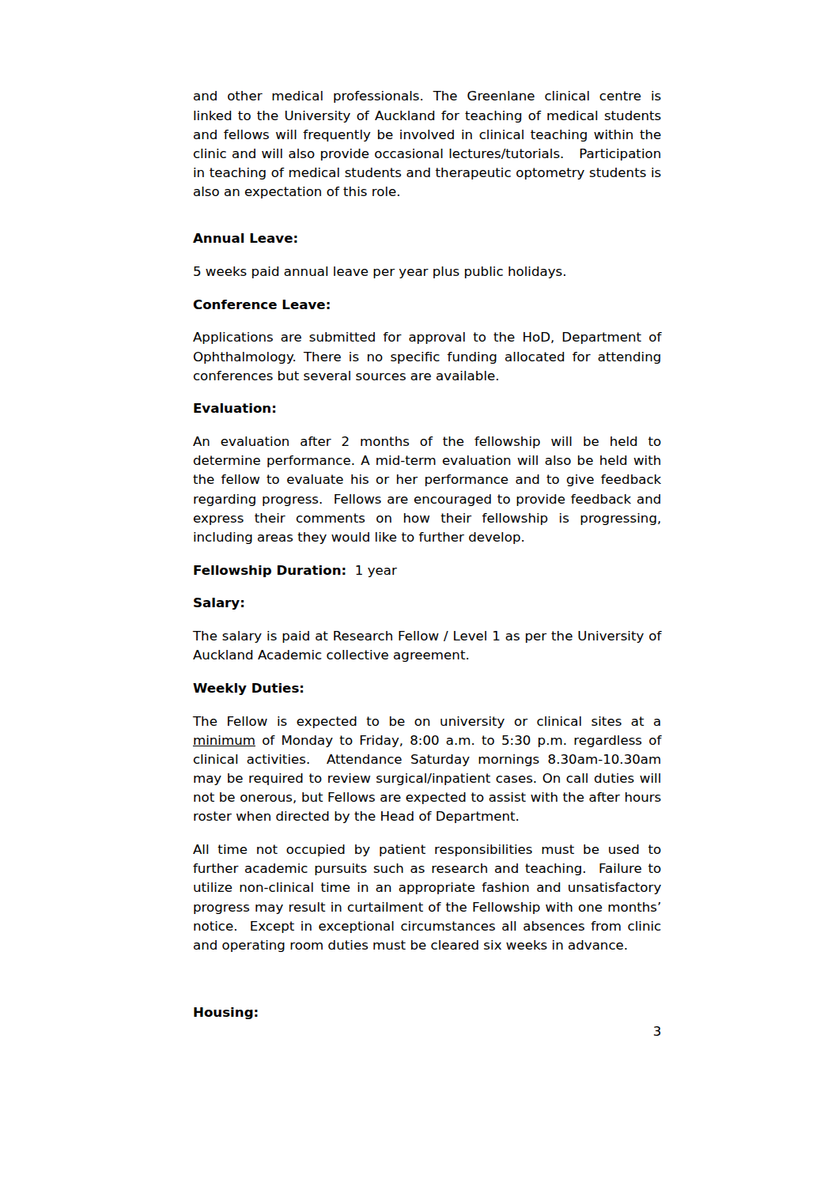and other medical professionals. The Greenlane clinical centre is linked to the University of Auckland for teaching of medical students and fellows will frequently be involved in clinical teaching within the clinic and will also provide occasional lectures/tutorials. Participation in teaching of medical students and therapeutic optometry students is also an expectation of this role.
Annual Leave:
5 weeks paid annual leave per year plus public holidays.
Conference Leave:
Applications are submitted for approval to the HoD, Department of Ophthalmology. There is no specific funding allocated for attending conferences but several sources are available.
Evaluation:
An evaluation after 2 months of the fellowship will be held to determine performance. A mid-term evaluation will also be held with the fellow to evaluate his or her performance and to give feedback regarding progress. Fellows are encouraged to provide feedback and express their comments on how their fellowship is progressing, including areas they would like to further develop.
Fellowship Duration: 1 year
Salary:
The salary is paid at Research Fellow / Level 1 as per the University of Auckland Academic collective agreement.
Weekly Duties:
The Fellow is expected to be on university or clinical sites at a minimum of Monday to Friday, 8:00 a.m. to 5:30 p.m. regardless of clinical activities. Attendance Saturday mornings 8.30am-10.30am may be required to review surgical/inpatient cases. On call duties will not be onerous, but Fellows are expected to assist with the after hours roster when directed by the Head of Department.
All time not occupied by patient responsibilities must be used to further academic pursuits such as research and teaching. Failure to utilize non-clinical time in an appropriate fashion and unsatisfactory progress may result in curtailment of the Fellowship with one months’ notice. Except in exceptional circumstances all absences from clinic and operating room duties must be cleared six weeks in advance.
Housing:
3